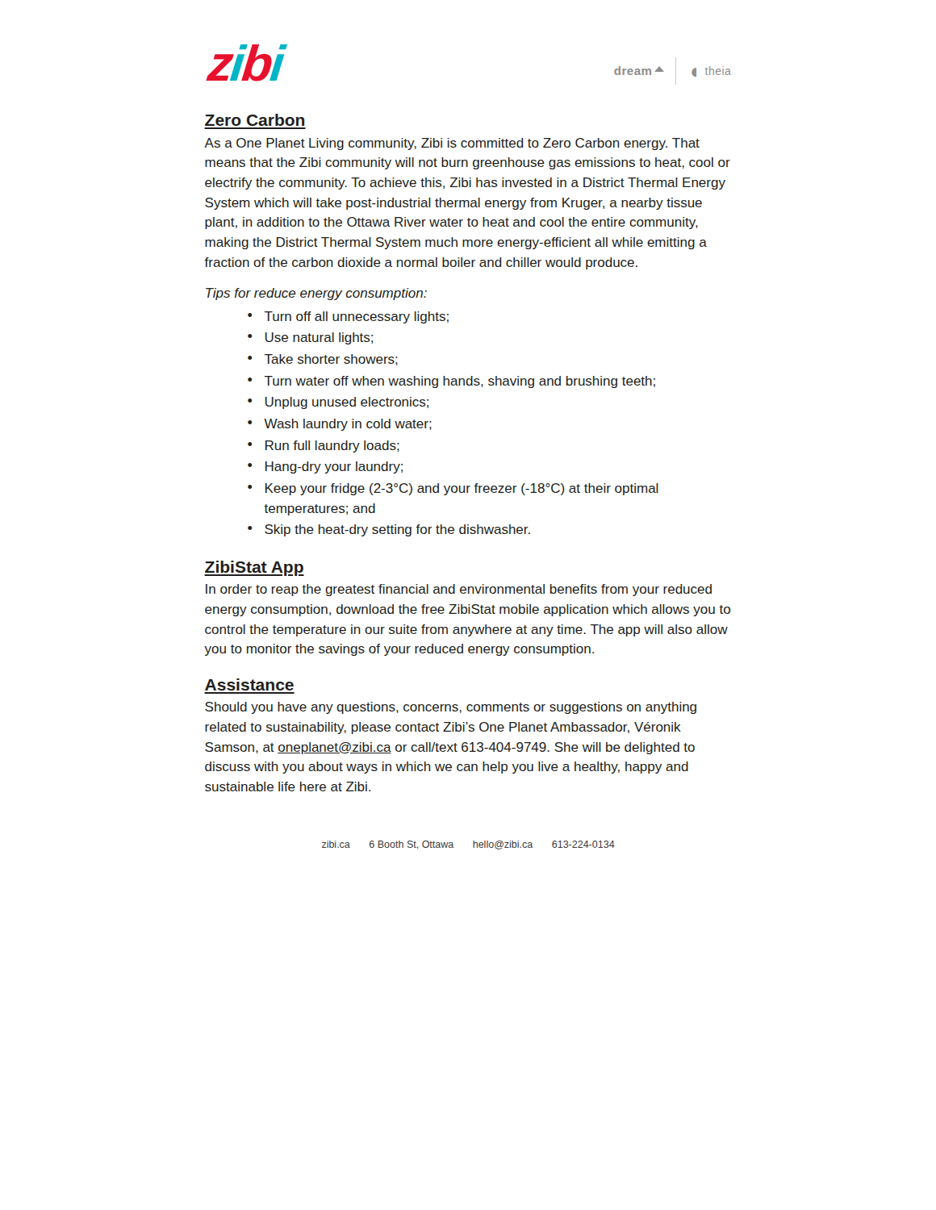zibi
dream
◖theia
Zero Carbon
As a One Planet Living community, Zibi is committed to Zero Carbon energy. That means that the Zibi community will not burn greenhouse gas emissions to heat, cool or electrify the community. To achieve this, Zibi has invested in a District Thermal Energy System which will take post-industrial thermal energy from Kruger, a nearby tissue plant, in addition to the Ottawa River water to heat and cool the entire community, making the District Thermal System much more energy-efficient all while emitting a fraction of the carbon dioxide a normal boiler and chiller would produce.
Tips for reduce energy consumption:
Turn off all unnecessary lights;
Use natural lights;
Take shorter showers;
Turn water off when washing hands, shaving and brushing teeth;
Unplug unused electronics;
Wash laundry in cold water;
Run full laundry loads;
Hang-dry your laundry;
Keep your fridge (2-3°C) and your freezer (-18°C) at their optimal temperatures; and
Skip the heat-dry setting for the dishwasher.
ZibiStat App
In order to reap the greatest financial and environmental benefits from your reduced energy consumption, download the free ZibiStat mobile application which allows you to control the temperature in our suite from anywhere at any time. The app will also allow you to monitor the savings of your reduced energy consumption.
Assistance
Should you have any questions, concerns, comments or suggestions on anything related to sustainability, please contact Zibi’s One Planet Ambassador, Véronik Samson, at oneplanet@zibi.ca or call/text 613-404-9749. She will be delighted to discuss with you about ways in which we can help you live a healthy, happy and sustainable life here at Zibi.
zibi.ca 6 Booth St, Ottawa hello@zibi.ca 613-224-0134